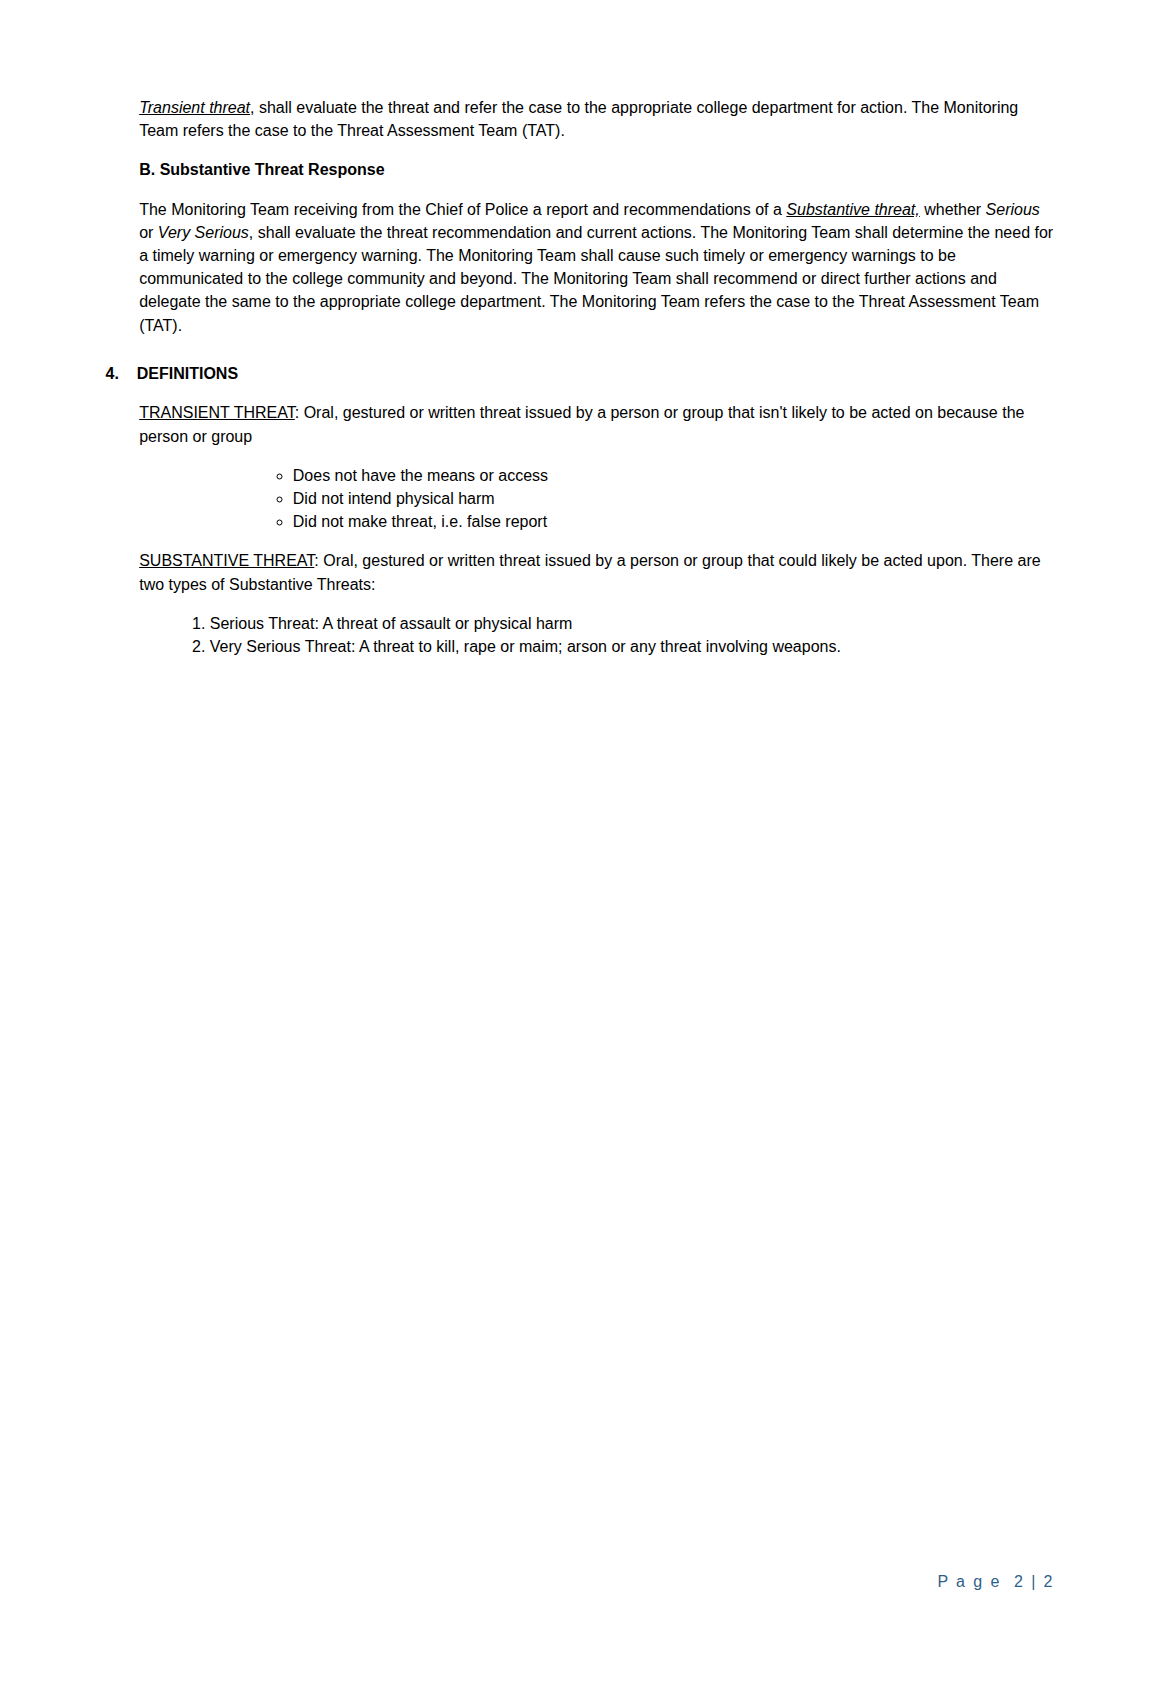Transient threat, shall evaluate the threat and refer the case to the appropriate college department for action. The Monitoring Team refers the case to the Threat Assessment Team (TAT).
B. Substantive Threat Response
The Monitoring Team receiving from the Chief of Police a report and recommendations of a Substantive threat, whether Serious or Very Serious, shall evaluate the threat recommendation and current actions. The Monitoring Team shall determine the need for a timely warning or emergency warning. The Monitoring Team shall cause such timely or emergency warnings to be communicated to the college community and beyond. The Monitoring Team shall recommend or direct further actions and delegate the same to the appropriate college department. The Monitoring Team refers the case to the Threat Assessment Team (TAT).
4. DEFINITIONS
TRANSIENT THREAT: Oral, gestured or written threat issued by a person or group that isn't likely to be acted on because the person or group
Does not have the means or access
Did not intend physical harm
Did not make threat, i.e. false report
SUBSTANTIVE THREAT: Oral, gestured or written threat issued by a person or group that could likely be acted upon. There are two types of Substantive Threats:
1. Serious Threat: A threat of assault or physical harm
2. Very Serious Threat: A threat to kill, rape or maim; arson or any threat involving weapons.
P a g e 2 | 2